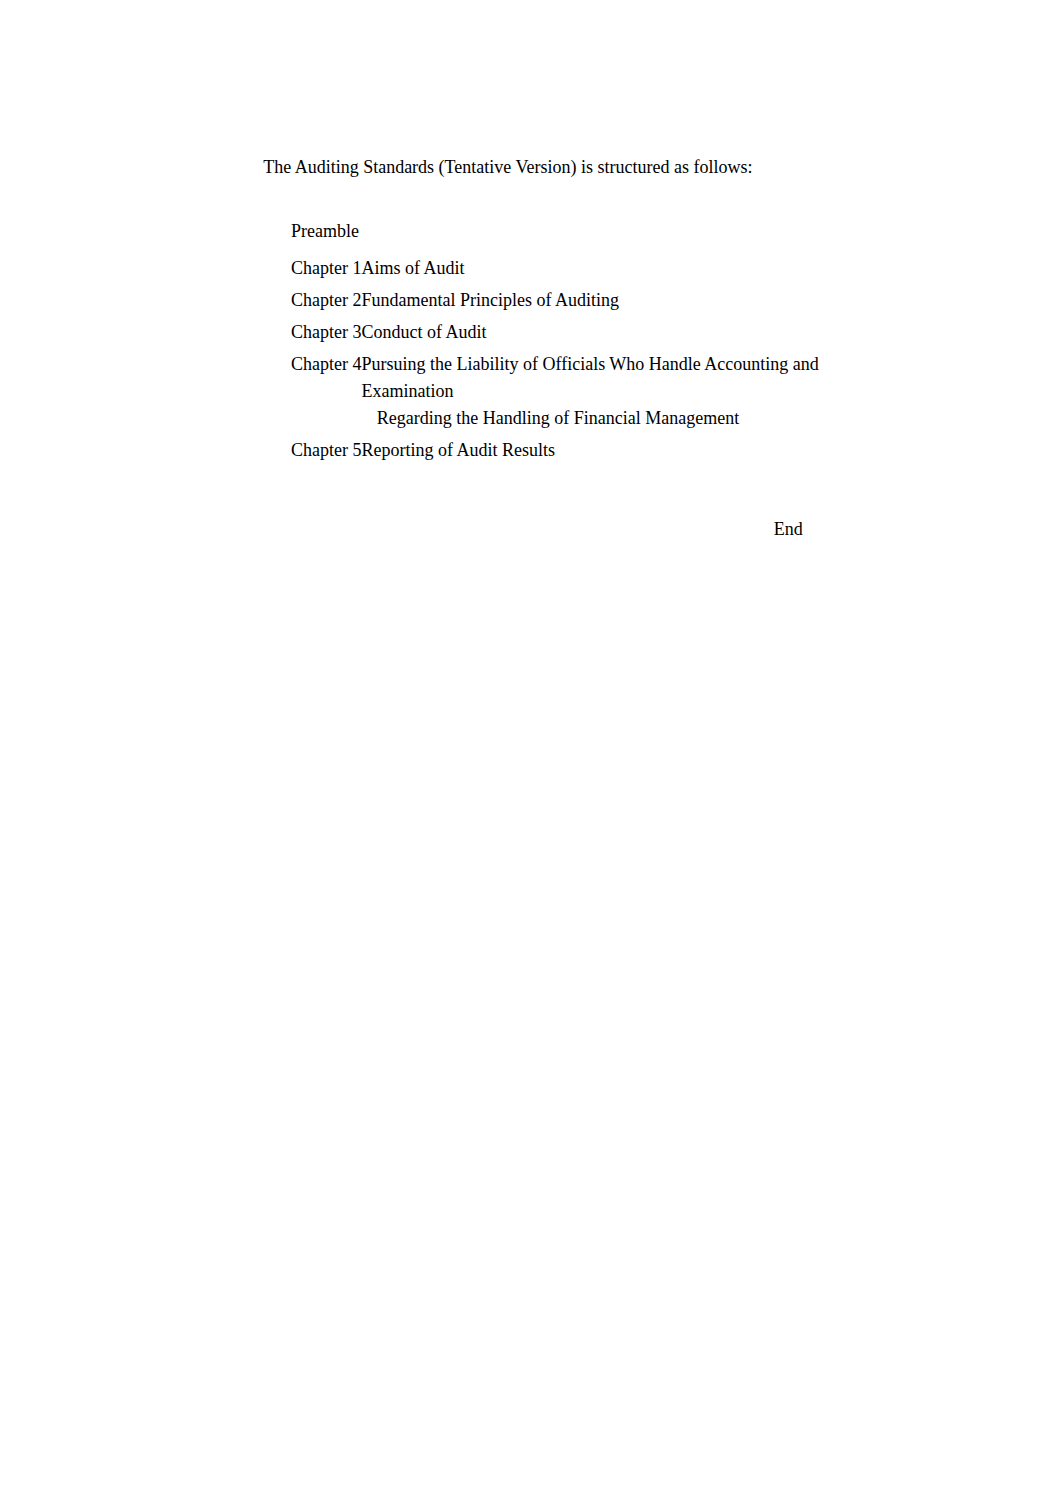The Auditing Standards (Tentative Version) is structured as follows:
Preamble
| Chapter 1 | Aims of Audit |
| Chapter 2 | Fundamental Principles of Auditing |
| Chapter 3 | Conduct of Audit |
| Chapter 4 | Pursuing the Liability of Officials Who Handle Accounting and Examination Regarding the Handling of Financial Management |
| Chapter 5 | Reporting of Audit Results |
End